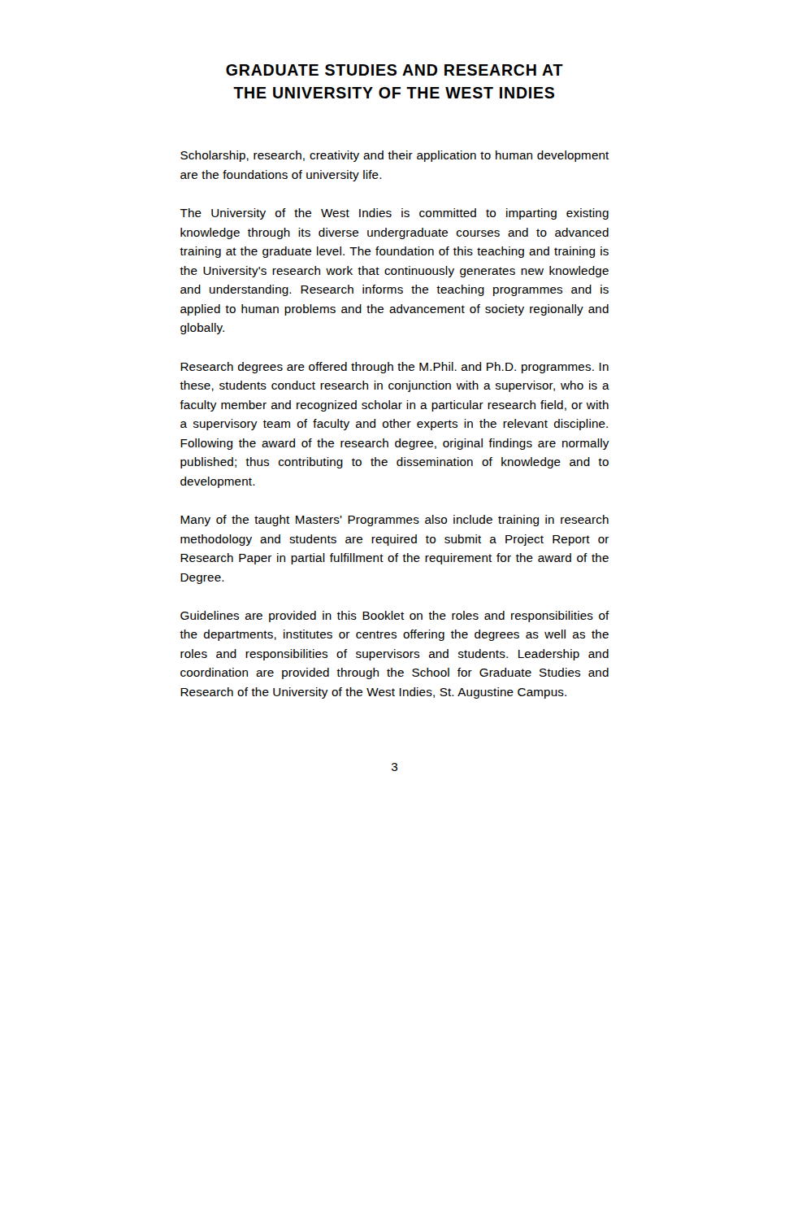Graduate Studies and Research at
The University of the West Indies
Scholarship, research, creativity and their application to human development are the foundations of university life.
The University of the West Indies is committed to imparting existing knowledge through its diverse undergraduate courses and to advanced training at the graduate level. The foundation of this teaching and training is the University's research work that continuously generates new knowledge and understanding. Research informs the teaching programmes and is applied to human problems and the advancement of society regionally and globally.
Research degrees are offered through the M.Phil. and Ph.D. programmes. In these, students conduct research in conjunction with a supervisor, who is a faculty member and recognized scholar in a particular research field, or with a supervisory team of faculty and other experts in the relevant discipline. Following the award of the research degree, original findings are normally published; thus contributing to the dissemination of knowledge and to development.
Many of the taught Masters' Programmes also include training in research methodology and students are required to submit a Project Report or Research Paper in partial fulfillment of the requirement for the award of the Degree.
Guidelines are provided in this Booklet on the roles and responsibilities of the departments, institutes or centres offering the degrees as well as the roles and responsibilities of supervisors and students. Leadership and coordination are provided through the School for Graduate Studies and Research of the University of the West Indies, St. Augustine Campus.
3